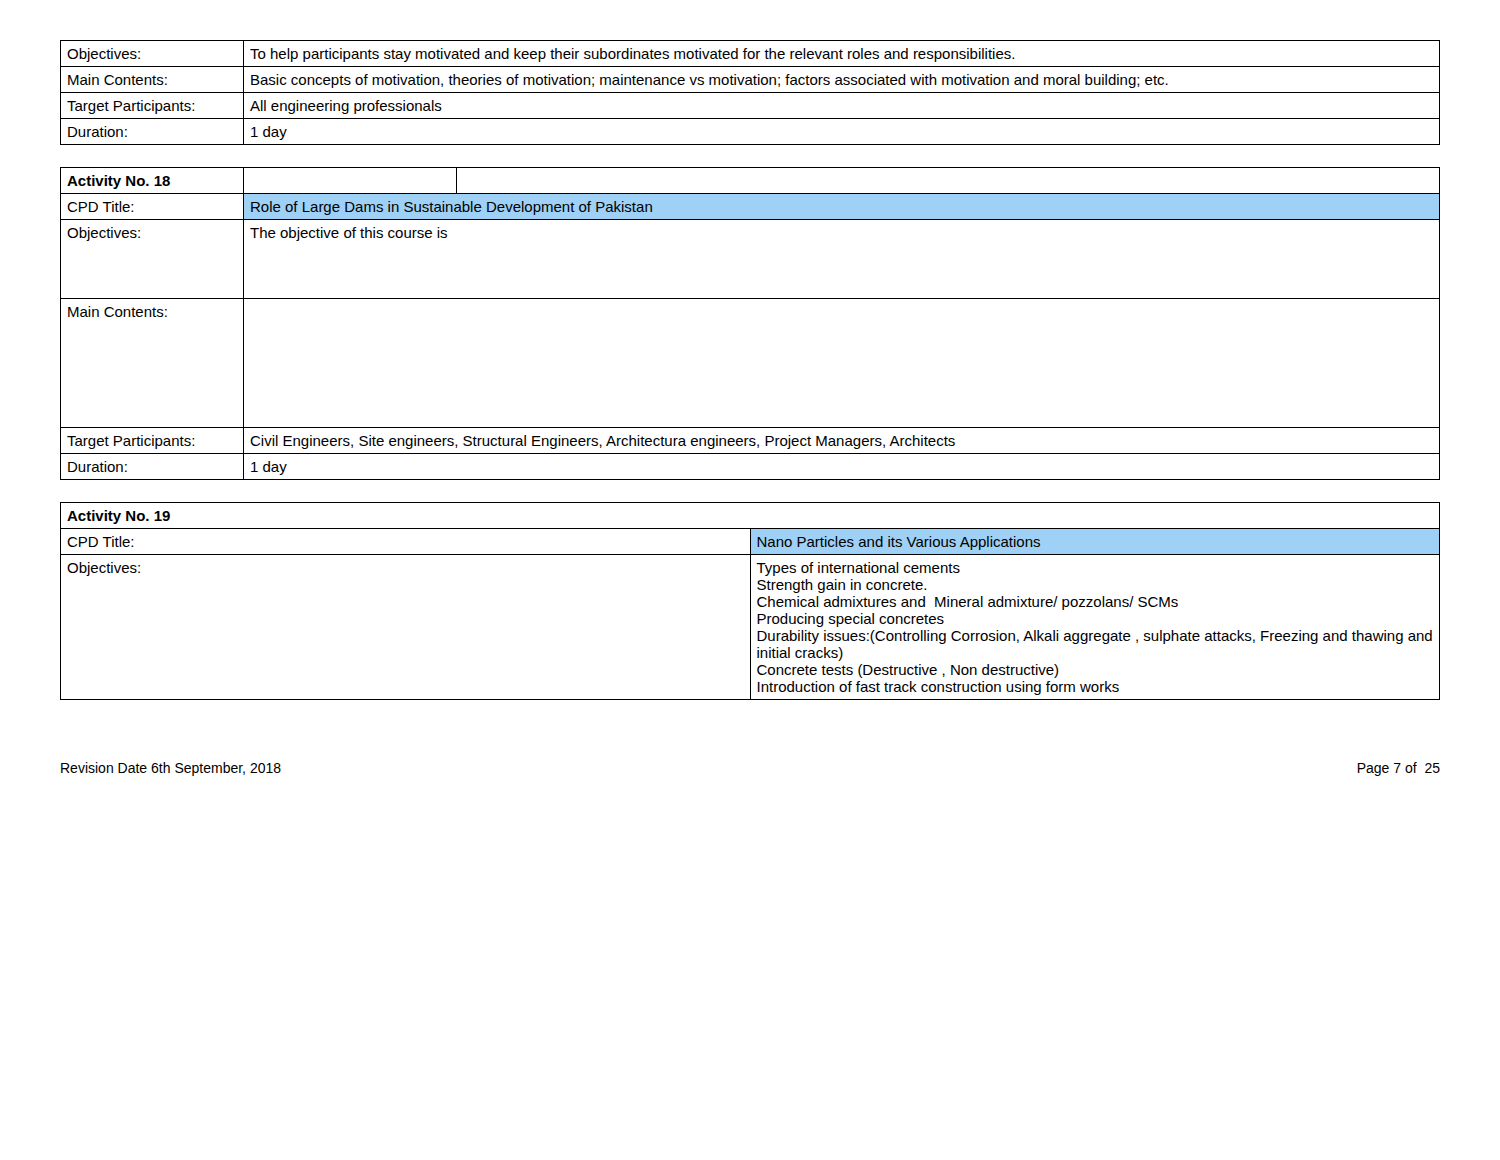| Objectives: | To help participants stay motivated and keep their subordinates motivated for the relevant roles and responsibilities. |
| Main Contents: | Basic concepts of motivation, theories of motivation; maintenance vs motivation; factors associated with motivation and moral building; etc. |
| Target Participants: | All engineering professionals |
| Duration: | 1 day |
| Activity No. 18 | | |
| CPD Title: | Role of Large Dams in Sustainable Development of Pakistan |
| Objectives: | The objective of this course is |
| Main Contents: | |
| Target Participants: | Civil Engineers, Site engineers, Structural Engineers, Architectura engineers, Project Managers, Architects |
| Duration: | 1 day |
| Activity No. 19 |
| CPD Title: | Nano Particles and its Various Applications |
| Objectives: | Types of international cements Strength gain in concrete. Chemical admixtures and Mineral admixture/ pozzolans/ SCMs Producing special concretes Durability issues:(Controlling Corrosion, Alkali aggregate , sulphate attacks, Freezing and thawing and initial cracks) Concrete tests (Destructive , Non destructive) Introduction of fast track construction using form works |
Revision Date 6th September, 2018 Page 7 of 25